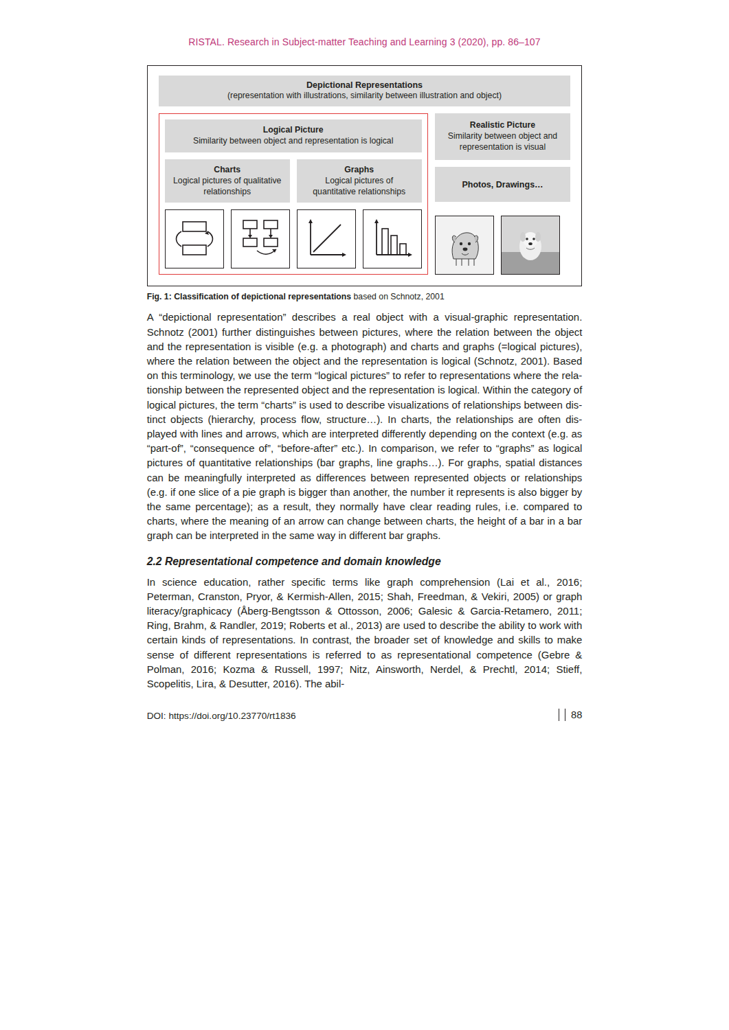RISTAL. Research in Subject-matter Teaching and Learning 3 (2020), pp. 86–107
Depictional Representations
(representation with illustrations, similarity between illustration and object)
Logical Picture
Similarity between object and representation is logical
Charts
Logical pictures of qualitative relationships
Graphs
Logical pictures of
quantitative relationships
Realistic Picture
Similarity between object and representation is visual
Photos, Drawings…
Fig. 1: Classification of depictional representations based on Schnotz, 2001
A “depictional representation” describes a real object with a visual-graphic representation. Schnotz (2001) further distinguishes between pictures, where the relation between the object and the representation is visible (e.g. a photograph) and charts and graphs (=logical pictures), where the relation between the object and the representation is logical (Schnotz, 2001). Based on this terminology, we use the term “logical pictures” to refer to representations where the relationship between the represented object and the representation is logical. Within the category of logical pictures, the term “charts” is used to describe visualizations of relationships between distinct objects (hierarchy, process flow, structure…). In charts, the relationships are often displayed with lines and arrows, which are interpreted differently depending on the context (e.g. as “part-of”, “consequence of”, “before-after” etc.). In comparison, we refer to “graphs” as logical pictures of quantitative relationships (bar graphs, line graphs…). For graphs, spatial distances can be meaningfully interpreted as differences between represented objects or relationships (e.g. if one slice of a pie graph is bigger than another, the number it represents is also bigger by the same percentage); as a result, they normally have clear reading rules, i.e. compared to charts, where the meaning of an arrow can change between charts, the height of a bar in a bar graph can be interpreted in the same way in different bar graphs.
2.2 Representational competence and domain knowledge
In science education, rather specific terms like graph comprehension (Lai et al., 2016; Peterman, Cranston, Pryor, & Kermish-Allen, 2015; Shah, Freedman, & Vekiri, 2005) or graph literacy/graphicacy (Åberg-Bengtsson & Ottosson, 2006; Galesic & Garcia-Retamero, 2011; Ring, Brahm, & Randler, 2019; Roberts et al., 2013) are used to describe the ability to work with certain kinds of representations. In contrast, the broader set of knowledge and skills to make sense of different representations is referred to as representational competence (Gebre & Polman, 2016; Kozma & Russell, 1997; Nitz, Ainsworth, Nerdel, & Prechtl, 2014; Stieff, Scopelitis, Lira, & Desutter, 2016). The abil-
DOI: https://doi.org/10.23770/rt1836
88